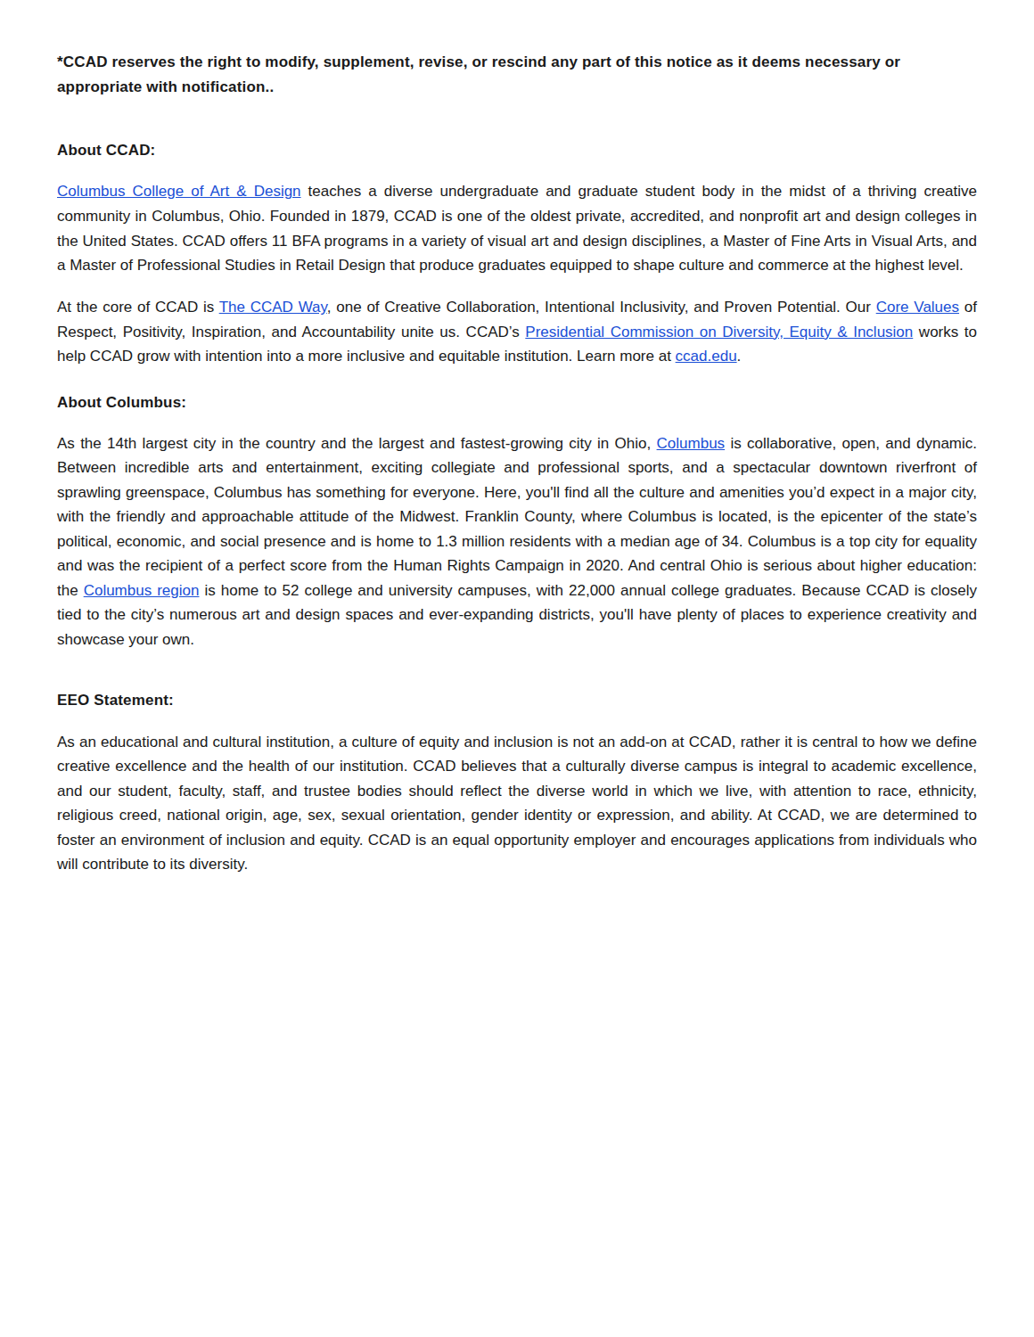*CCAD reserves the right to modify, supplement, revise, or rescind any part of this notice as it deems necessary or appropriate with notification..
About CCAD:
Columbus College of Art & Design teaches a diverse undergraduate and graduate student body in the midst of a thriving creative community in Columbus, Ohio. Founded in 1879, CCAD is one of the oldest private, accredited, and nonprofit art and design colleges in the United States. CCAD offers 11 BFA programs in a variety of visual art and design disciplines, a Master of Fine Arts in Visual Arts, and a Master of Professional Studies in Retail Design that produce graduates equipped to shape culture and commerce at the highest level.
At the core of CCAD is The CCAD Way, one of Creative Collaboration, Intentional Inclusivity, and Proven Potential. Our Core Values of Respect, Positivity, Inspiration, and Accountability unite us. CCAD’s Presidential Commission on Diversity, Equity & Inclusion works to help CCAD grow with intention into a more inclusive and equitable institution. Learn more at ccad.edu.
About Columbus:
As the 14th largest city in the country and the largest and fastest-growing city in Ohio, Columbus is collaborative, open, and dynamic. Between incredible arts and entertainment, exciting collegiate and professional sports, and a spectacular downtown riverfront of sprawling greenspace, Columbus has something for everyone. Here, you'll find all the culture and amenities you’d expect in a major city, with the friendly and approachable attitude of the Midwest. Franklin County, where Columbus is located, is the epicenter of the state’s political, economic, and social presence and is home to 1.3 million residents with a median age of 34. Columbus is a top city for equality and was the recipient of a perfect score from the Human Rights Campaign in 2020. And central Ohio is serious about higher education: the Columbus region is home to 52 college and university campuses, with 22,000 annual college graduates. Because CCAD is closely tied to the city’s numerous art and design spaces and ever-expanding districts, you'll have plenty of places to experience creativity and showcase your own.
EEO Statement:
As an educational and cultural institution, a culture of equity and inclusion is not an add-on at CCAD, rather it is central to how we define creative excellence and the health of our institution. CCAD believes that a culturally diverse campus is integral to academic excellence, and our student, faculty, staff, and trustee bodies should reflect the diverse world in which we live, with attention to race, ethnicity, religious creed, national origin, age, sex, sexual orientation, gender identity or expression, and ability. At CCAD, we are determined to foster an environment of inclusion and equity. CCAD is an equal opportunity employer and encourages applications from individuals who will contribute to its diversity.